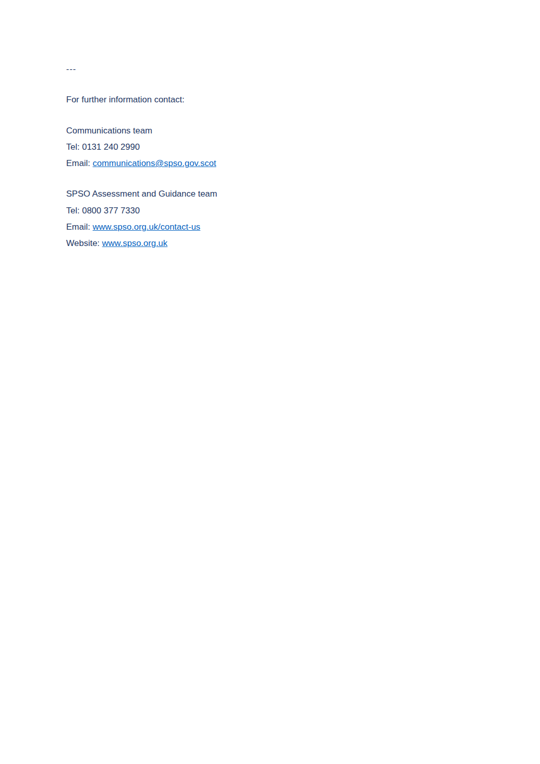---
For further information contact:
Communications team
Tel: 0131 240 2990
Email: communications@spso.gov.scot
SPSO Assessment and Guidance team
Tel: 0800 377 7330
Email: www.spso.org.uk/contact-us
Website: www.spso.org.uk